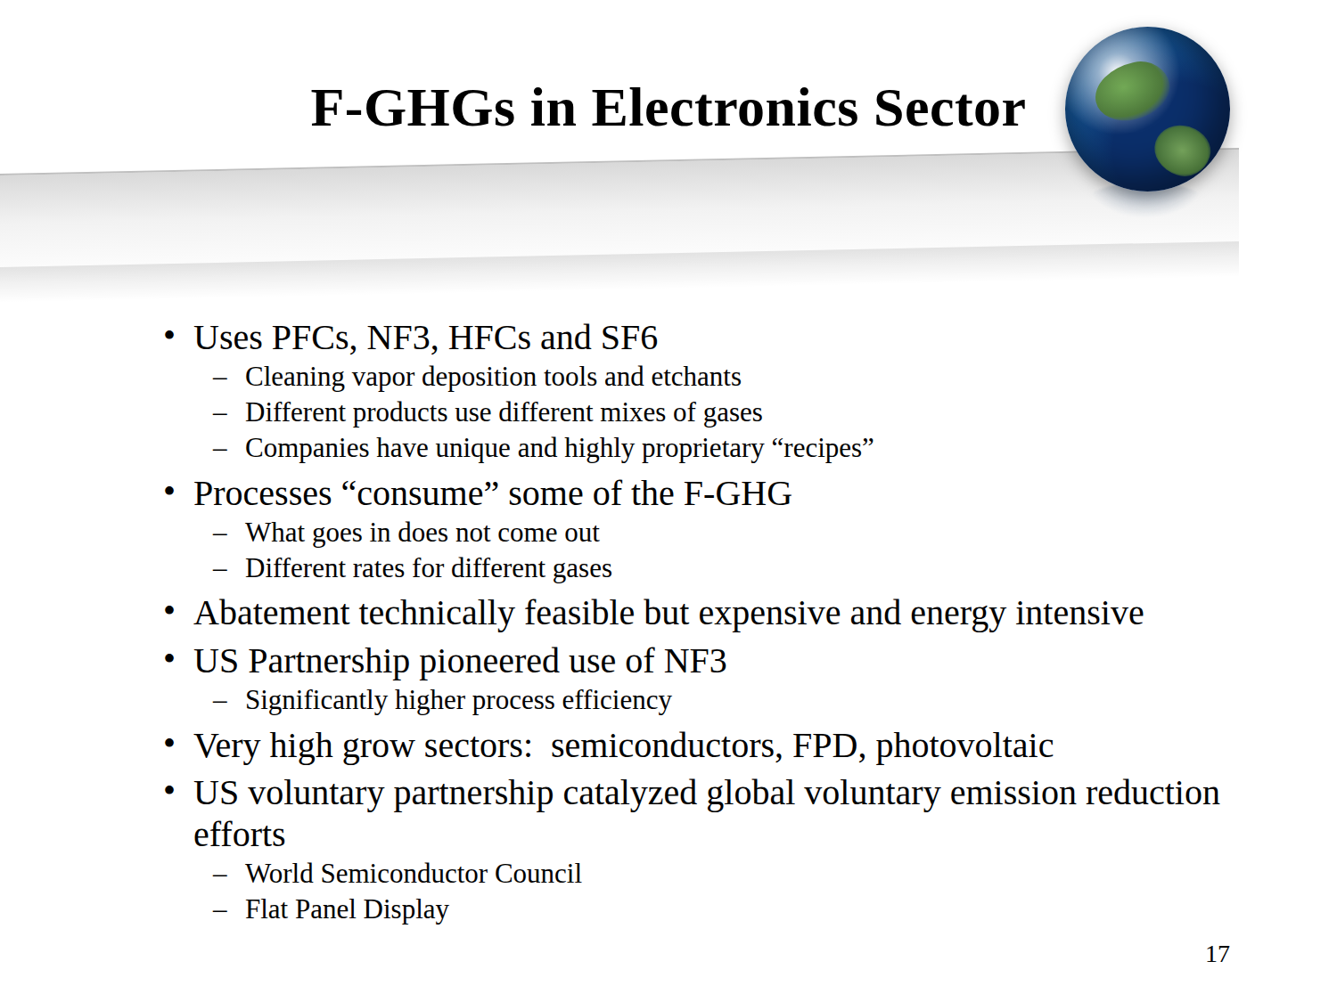F-GHGs in Electronics Sector
Uses PFCs, NF3, HFCs and SF6
Cleaning vapor deposition tools and etchants
Different products use different mixes of gases
Companies have unique and highly proprietary “recipes”
Processes “consume” some of the F-GHG
What goes in does not come out
Different rates for different gases
Abatement technically feasible but expensive and energy intensive
US Partnership pioneered use of NF3
Significantly higher process efficiency
Very high grow sectors: semiconductors, FPD, photovoltaic
US voluntary partnership catalyzed global voluntary emission reduction efforts
World Semiconductor Council
Flat Panel Display
17